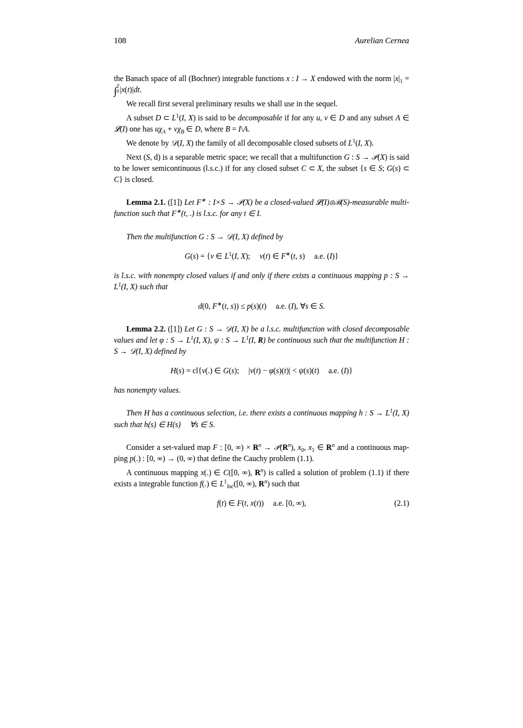108 Aurelian Cernea
the Banach space of all (Bochner) integrable functions x : I → X endowed with the norm |x|1 = ∫T 0|x(t)|dt.
We recall first several preliminary results we shall use in the sequel.
A subset D ⊂ L1(I, X) is said to be decomposable if for any u, v ∈ D and any subset A ∈ 𝓛(I) one has uχA + vχB ∈ D, where B = I\A.
We denote by 𝒟(I, X) the family of all decomposable closed subsets of L1(I, X).
Next (S, d) is a separable metric space; we recall that a multifunction G : S → 𝒫(X) is said to be lower semicontinuous (l.s.c.) if for any closed subset C ⊂ X, the subset {s ∈ S; G(s) ⊂ C} is closed.
Lemma 2.1. ([1]) Let F∗ : I×S → 𝒫(X) be a closed-valued 𝓛(I)⊗ℬ(S)-measurable multifunction such that F∗(t, .) is l.s.c. for any t ∈ I.
Then the multifunction G : S → 𝒟(I, X) defined by
G(s) = {v ∈ L1(I, X); v(t) ∈ F∗(t, s) a.e. (I)}
is l.s.c. with nonempty closed values if and only if there exists a continuous mapping p : S → L1(I, X) such that
d(0, F∗(t, s)) ≤ p(s)(t) a.e. (I), ∀s ∈ S.
Lemma 2.2. ([1]) Let G : S → 𝒟(I, X) be a l.s.c. multifunction with closed decomposable values and let φ : S → L1(I, X), ψ : S → L1(I, R) be continuous such that the multifunction H : S → 𝒟(I, X) defined by
H(s) = cl{v(.) ∈ G(s); |v(t) − φ(s)(t)| < ψ(s)(t) a.e. (I)}
has nonempty values.
Then H has a continuous selection, i.e. there exists a continuous mapping h : S → L1(I, X) such that h(s) ∈ H(s) ∀s ∈ S.
Consider a set-valued map F : [0, ∞) × Rn → 𝒫(Rn), x0, x1 ∈ Rn and a continuous mapping p(.) : [0, ∞) → (0, ∞) that define the Cauchy problem (1.1).
A continuous mapping x(.) ∈ C([0, ∞), Rn) is called a solution of problem (1.1) if there exists a integrable function f(.) ∈ L1loc([0, ∞), Rn) such that
f(t) ∈ F(t, x(t)) a.e. [0, ∞), (2.1)